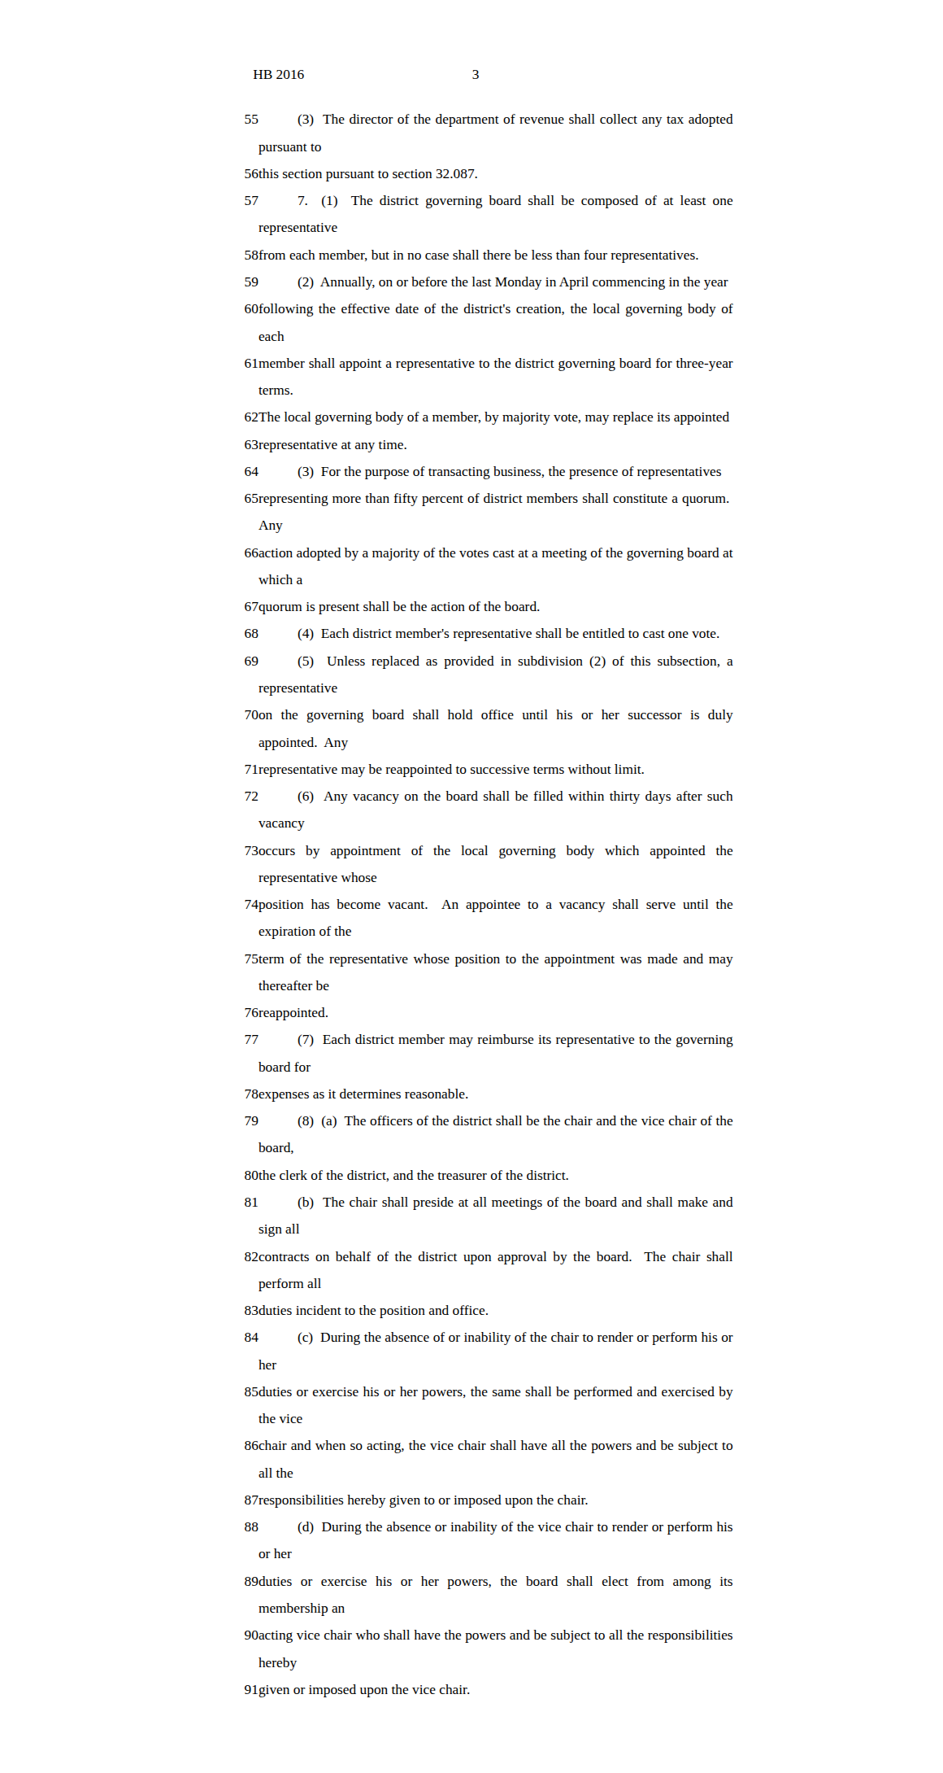HB 2016 3
| 55 | (3) The director of the department of revenue shall collect any tax adopted pursuant to |
| 56 | this section pursuant to section 32.087. |
| 57 | 7. (1) The district governing board shall be composed of at least one representative |
| 58 | from each member, but in no case shall there be less than four representatives. |
| 59 | (2) Annually, on or before the last Monday in April commencing in the year |
| 60 | following the effective date of the district's creation, the local governing body of each |
| 61 | member shall appoint a representative to the district governing board for three-year terms. |
| 62 | The local governing body of a member, by majority vote, may replace its appointed |
| 63 | representative at any time. |
| 64 | (3) For the purpose of transacting business, the presence of representatives |
| 65 | representing more than fifty percent of district members shall constitute a quorum. Any |
| 66 | action adopted by a majority of the votes cast at a meeting of the governing board at which a |
| 67 | quorum is present shall be the action of the board. |
| 68 | (4) Each district member's representative shall be entitled to cast one vote. |
| 69 | (5) Unless replaced as provided in subdivision (2) of this subsection, a representative |
| 70 | on the governing board shall hold office until his or her successor is duly appointed. Any |
| 71 | representative may be reappointed to successive terms without limit. |
| 72 | (6) Any vacancy on the board shall be filled within thirty days after such vacancy |
| 73 | occurs by appointment of the local governing body which appointed the representative whose |
| 74 | position has become vacant. An appointee to a vacancy shall serve until the expiration of the |
| 75 | term of the representative whose position to the appointment was made and may thereafter be |
| 76 | reappointed. |
| 77 | (7) Each district member may reimburse its representative to the governing board for |
| 78 | expenses as it determines reasonable. |
| 79 | (8) (a) The officers of the district shall be the chair and the vice chair of the board, |
| 80 | the clerk of the district, and the treasurer of the district. |
| 81 | (b) The chair shall preside at all meetings of the board and shall make and sign all |
| 82 | contracts on behalf of the district upon approval by the board. The chair shall perform all |
| 83 | duties incident to the position and office. |
| 84 | (c) During the absence of or inability of the chair to render or perform his or her |
| 85 | duties or exercise his or her powers, the same shall be performed and exercised by the vice |
| 86 | chair and when so acting, the vice chair shall have all the powers and be subject to all the |
| 87 | responsibilities hereby given to or imposed upon the chair. |
| 88 | (d) During the absence or inability of the vice chair to render or perform his or her |
| 89 | duties or exercise his or her powers, the board shall elect from among its membership an |
| 90 | acting vice chair who shall have the powers and be subject to all the responsibilities hereby |
| 91 | given or imposed upon the vice chair. |